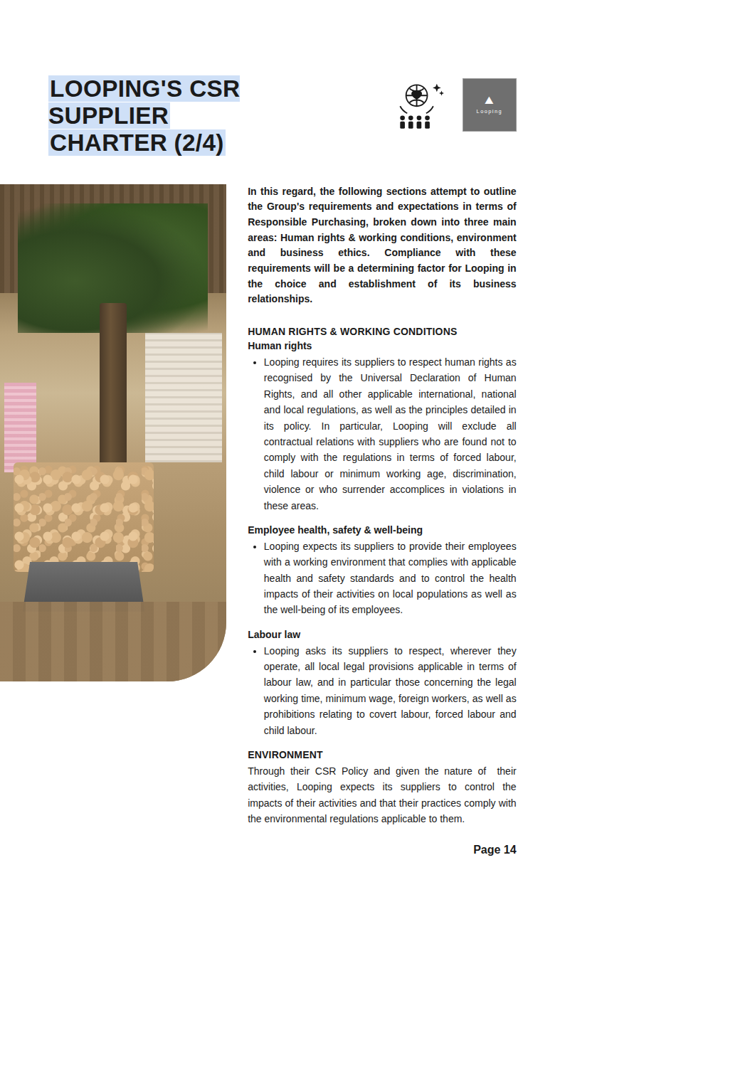LOOPING'S CSR SUPPLIER
CHARTER (2/4)
⛰ Looping
In this regard, the following sections attempt to outline the Group's requirements and expectations in terms of Responsible Purchasing, broken down into three main areas: Human rights & working conditions, environment and business ethics. Compliance with these requirements will be a determining factor for Looping in the choice and establishment of its business relationships.
Human rights & working conditions
Human rights
Looping requires its suppliers to respect human rights as recognised by the Universal Declaration of Human Rights, and all other applicable international, national and local regulations, as well as the principles detailed in its policy. In particular, Looping will exclude all contractual relations with suppliers who are found not to comply with the regulations in terms of forced labour, child labour or minimum working age, discrimination, violence or who surrender accomplices in violations in these areas.
Employee health, safety & well-being
Looping expects its suppliers to provide their employees with a working environment that complies with applicable health and safety standards and to control the health impacts of their activities on local populations as well as the well-being of its employees.
Labour law
Looping asks its suppliers to respect, wherever they operate, all local legal provisions applicable in terms of labour law, and in particular those concerning the legal working time, minimum wage, foreign workers, as well as prohibitions relating to covert labour, forced labour and child labour.
Environment
Through their CSR Policy and given the nature of their activities, Looping expects its suppliers to control the impacts of their activities and that their practices comply with the environmental regulations applicable to them.
Page 14